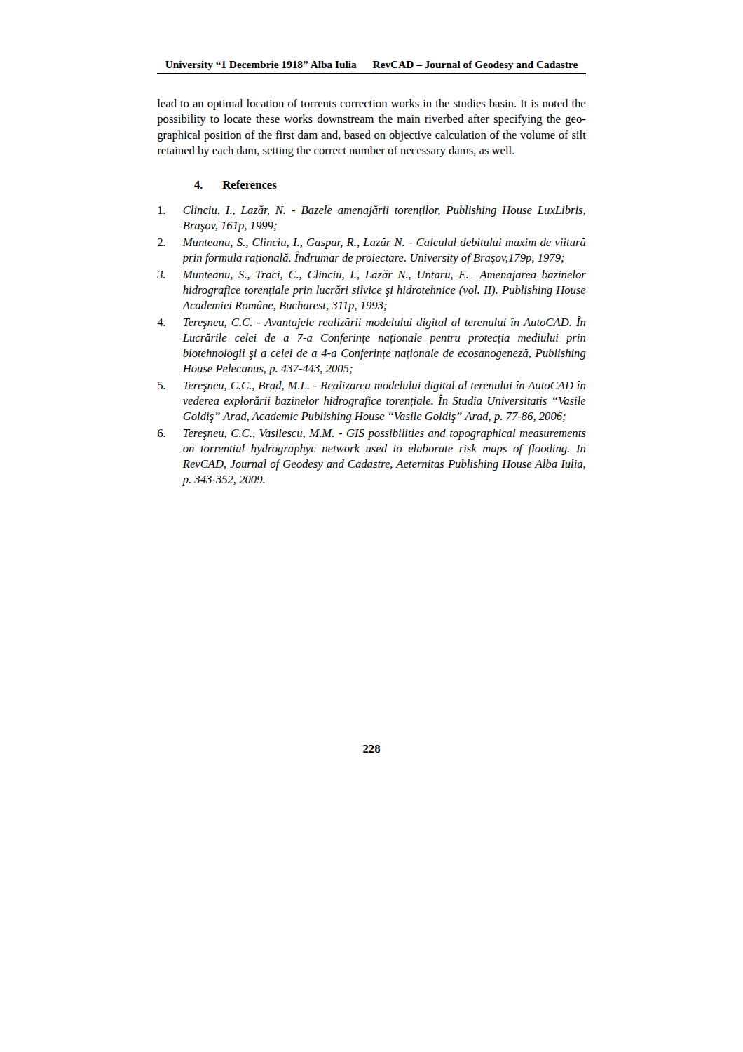University “1 Decembrie 1918” Alba Iulia RevCAD – Journal of Geodesy and Cadastre
lead to an optimal location of torrents correction works in the studies basin. It is noted the possibility to locate these works downstream the main riverbed after specifying the geographical position of the first dam and, based on objective calculation of the volume of silt retained by each dam, setting the correct number of necessary dams, as well.
4. References
Clinciu, I., Lazăr, N. - Bazele amenajării torenților, Publishing House LuxLibris, Braşov, 161p, 1999;
Munteanu, S., Clinciu, I., Gaspar, R., Lazăr N. - Calculul debitului maxim de viitură prin formula rațională. Îndrumar de proiectare. University of Braşov,179p, 1979;
Munteanu, S., Traci, C., Clinciu, I., Lazăr N., Untaru, E.– Amenajarea bazinelor hidrografice torențiale prin lucrări silvice şi hidrotehnice (vol. II). Publishing House Academiei Române, Bucharest, 311p, 1993;
Tereşneu, C.C. - Avantajele realizării modelului digital al terenului în AutoCAD. În Lucrările celei de a 7-a Conferințe naționale pentru protecția mediului prin biotehnologii şi a celei de a 4-a Conferințe naționale de ecosanogeneză, Publishing House Pelecanus, p. 437-443, 2005;
Tereşneu, C.C., Brad, M.L. - Realizarea modelului digital al terenului în AutoCAD în vederea explorării bazinelor hidrografice torențiale. În Studia Universitatis “Vasile Goldiş” Arad, Academic Publishing House “Vasile Goldiş” Arad, p. 77-86, 2006;
Tereşneu, C.C., Vasilescu, M.M. - GIS possibilities and topographical measurements on torrential hydrographyc network used to elaborate risk maps of flooding. In RevCAD, Journal of Geodesy and Cadastre, Aeternitas Publishing House Alba Iulia, p. 343-352, 2009.
228